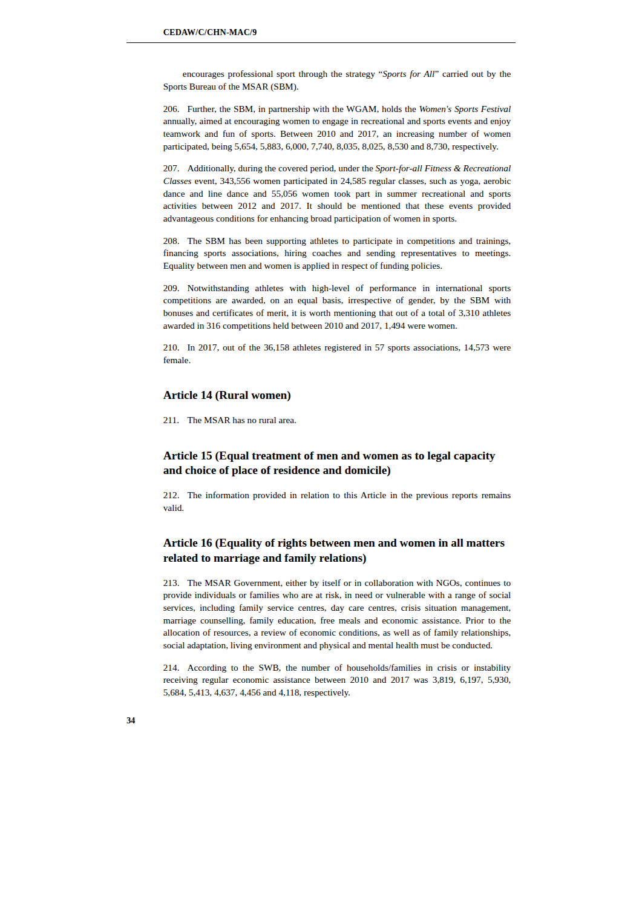CEDAW/C/CHN-MAC/9
encourages professional sport through the strategy “Sports for All” carried out by the Sports Bureau of the MSAR (SBM).
206. Further, the SBM, in partnership with the WGAM, holds the Women's Sports Festival annually, aimed at encouraging women to engage in recreational and sports events and enjoy teamwork and fun of sports. Between 2010 and 2017, an increasing number of women participated, being 5,654, 5,883, 6,000, 7,740, 8,035, 8,025, 8,530 and 8,730, respectively.
207. Additionally, during the covered period, under the Sport-for-all Fitness & Recreational Classes event, 343,556 women participated in 24,585 regular classes, such as yoga, aerobic dance and line dance and 55,056 women took part in summer recreational and sports activities between 2012 and 2017. It should be mentioned that these events provided advantageous conditions for enhancing broad participation of women in sports.
208. The SBM has been supporting athletes to participate in competitions and trainings, financing sports associations, hiring coaches and sending representatives to meetings. Equality between men and women is applied in respect of funding policies.
209. Notwithstanding athletes with high-level of performance in international sports competitions are awarded, on an equal basis, irrespective of gender, by the SBM with bonuses and certificates of merit, it is worth mentioning that out of a total of 3,310 athletes awarded in 316 competitions held between 2010 and 2017, 1,494 were women.
210. In 2017, out of the 36,158 athletes registered in 57 sports associations, 14,573 were female.
Article 14 (Rural women)
211. The MSAR has no rural area.
Article 15 (Equal treatment of men and women as to legal capacity and choice of place of residence and domicile)
212. The information provided in relation to this Article in the previous reports remains valid.
Article 16 (Equality of rights between men and women in all matters related to marriage and family relations)
213. The MSAR Government, either by itself or in collaboration with NGOs, continues to provide individuals or families who are at risk, in need or vulnerable with a range of social services, including family service centres, day care centres, crisis situation management, marriage counselling, family education, free meals and economic assistance. Prior to the allocation of resources, a review of economic conditions, as well as of family relationships, social adaptation, living environment and physical and mental health must be conducted.
214. According to the SWB, the number of households/families in crisis or instability receiving regular economic assistance between 2010 and 2017 was 3,819, 6,197, 5,930, 5,684, 5,413, 4,637, 4,456 and 4,118, respectively.
34